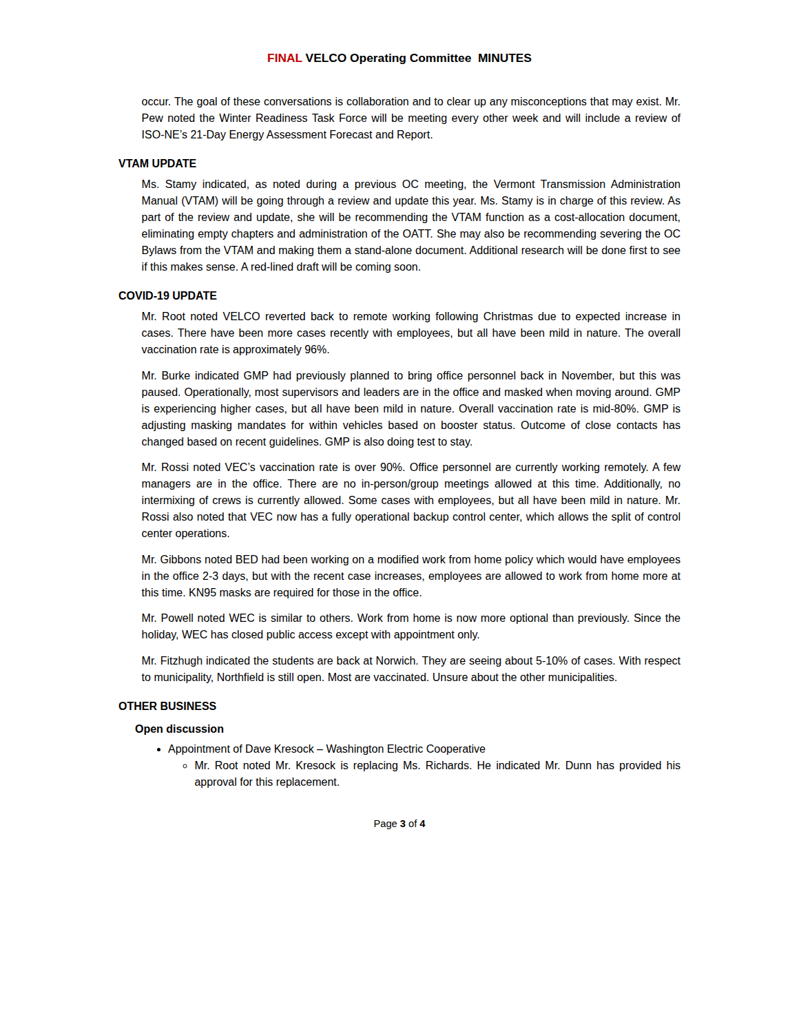FINAL VELCO Operating Committee MINUTES
occur. The goal of these conversations is collaboration and to clear up any misconceptions that may exist. Mr. Pew noted the Winter Readiness Task Force will be meeting every other week and will include a review of ISO-NE’s 21-Day Energy Assessment Forecast and Report.
VTAM Update
Ms. Stamy indicated, as noted during a previous OC meeting, the Vermont Transmission Administration Manual (VTAM) will be going through a review and update this year. Ms. Stamy is in charge of this review. As part of the review and update, she will be recommending the VTAM function as a cost-allocation document, eliminating empty chapters and administration of the OATT. She may also be recommending severing the OC Bylaws from the VTAM and making them a stand-alone document. Additional research will be done first to see if this makes sense. A red-lined draft will be coming soon.
COVID-19 Update
Mr. Root noted VELCO reverted back to remote working following Christmas due to expected increase in cases. There have been more cases recently with employees, but all have been mild in nature. The overall vaccination rate is approximately 96%.
Mr. Burke indicated GMP had previously planned to bring office personnel back in November, but this was paused. Operationally, most supervisors and leaders are in the office and masked when moving around. GMP is experiencing higher cases, but all have been mild in nature. Overall vaccination rate is mid-80%. GMP is adjusting masking mandates for within vehicles based on booster status. Outcome of close contacts has changed based on recent guidelines. GMP is also doing test to stay.
Mr. Rossi noted VEC’s vaccination rate is over 90%. Office personnel are currently working remotely. A few managers are in the office. There are no in-person/group meetings allowed at this time. Additionally, no intermixing of crews is currently allowed. Some cases with employees, but all have been mild in nature. Mr. Rossi also noted that VEC now has a fully operational backup control center, which allows the split of control center operations.
Mr. Gibbons noted BED had been working on a modified work from home policy which would have employees in the office 2-3 days, but with the recent case increases, employees are allowed to work from home more at this time. KN95 masks are required for those in the office.
Mr. Powell noted WEC is similar to others. Work from home is now more optional than previously. Since the holiday, WEC has closed public access except with appointment only.
Mr. Fitzhugh indicated the students are back at Norwich. They are seeing about 5-10% of cases. With respect to municipality, Northfield is still open. Most are vaccinated. Unsure about the other municipalities.
Other Business
Open discussion
Appointment of Dave Kresock – Washington Electric Cooperative
Mr. Root noted Mr. Kresock is replacing Ms. Richards. He indicated Mr. Dunn has provided his approval for this replacement.
Page 3 of 4